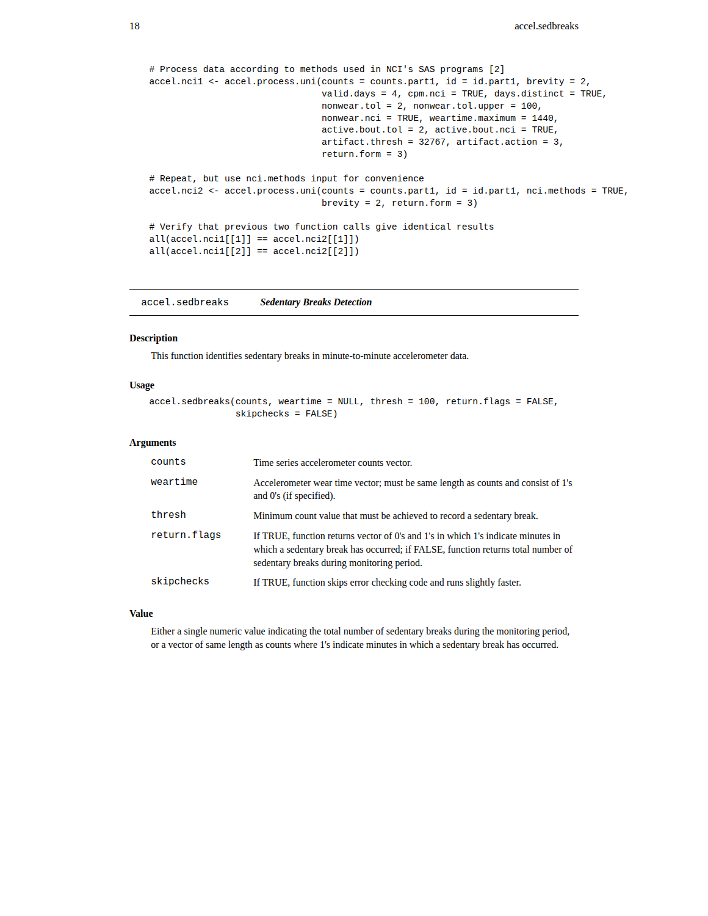18 accel.sedbreaks
# Process data according to methods used in NCI's SAS programs [2]
accel.nci1 <- accel.process.uni(counts = counts.part1, id = id.part1, brevity = 2,
                                valid.days = 4, cpm.nci = TRUE, days.distinct = TRUE,
                                nonwear.tol = 2, nonwear.tol.upper = 100,
                                nonwear.nci = TRUE, weartime.maximum = 1440,
                                active.bout.tol = 2, active.bout.nci = TRUE,
                                artifact.thresh = 32767, artifact.action = 3,
                                return.form = 3)

# Repeat, but use nci.methods input for convenience
accel.nci2 <- accel.process.uni(counts = counts.part1, id = id.part1, nci.methods = TRUE,
                                brevity = 2, return.form = 3)

# Verify that previous two function calls give identical results
all(accel.nci1[[1]] == accel.nci2[[1]])
all(accel.nci1[[2]] == accel.nci2[[2]])
accel.sedbreaks Sedentary Breaks Detection
Description
This function identifies sedentary breaks in minute-to-minute accelerometer data.
Usage
accel.sedbreaks(counts, weartime = NULL, thresh = 100, return.flags = FALSE,
                skipchecks = FALSE)
Arguments
counts
Time series accelerometer counts vector.
weartime
Accelerometer wear time vector; must be same length as counts and consist of 1's and 0's (if specified).
thresh
Minimum count value that must be achieved to record a sedentary break.
return.flags
If TRUE, function returns vector of 0's and 1's in which 1's indicate minutes in which a sedentary break has occurred; if FALSE, function returns total number of sedentary breaks during monitoring period.
skipchecks
If TRUE, function skips error checking code and runs slightly faster.
Value
Either a single numeric value indicating the total number of sedentary breaks during the monitoring period, or a vector of same length as counts where 1's indicate minutes in which a sedentary break has occurred.